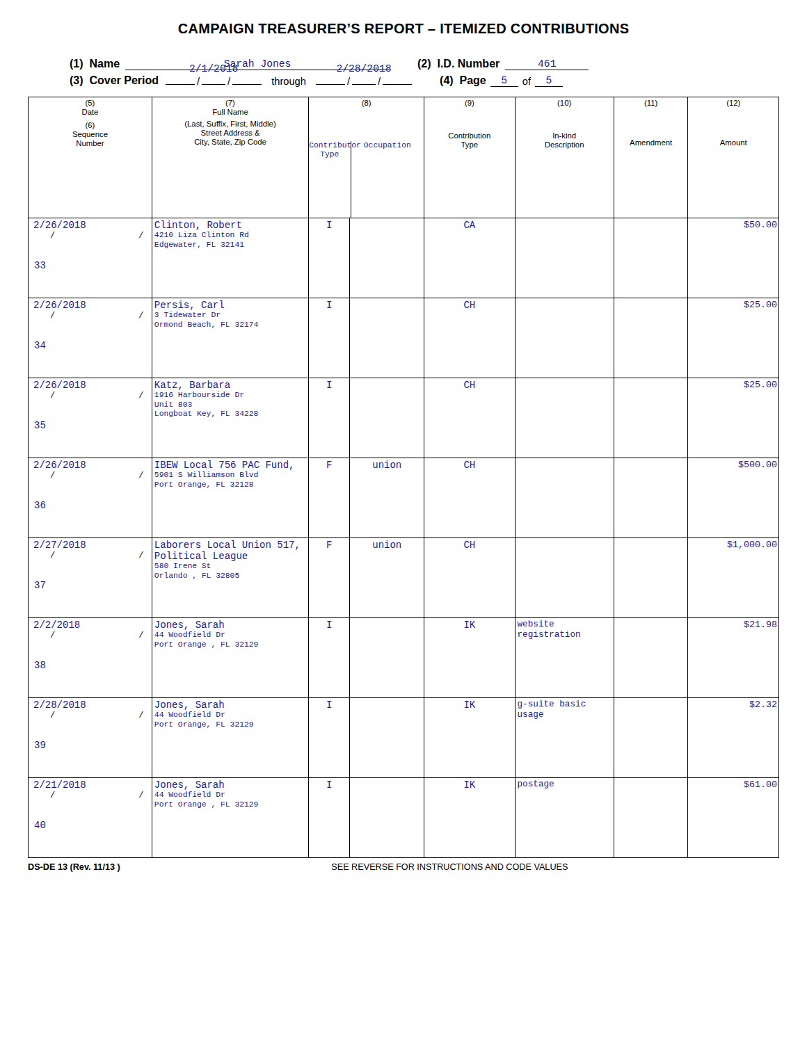CAMPAIGN TREASURER’S REPORT – ITEMIZED CONTRIBUTIONS
(1) Name Sarah Jones (2) I.D. Number 461
(3) Cover Period 2/1/2018 / / through 2/28/2018 / / (4) Page 5 of 5
| (5) Date (6) Sequence Number | (7) Full Name (Last, Suffix, First, Middle) Street Address & City, State, Zip Code | (8) / Contributor Type / Occupation / / --- / --- / | (9) Contribution Type | (10) In-kind Description | (11) Amendment | (12) Amount |
| --- | --- | --- | --- | --- | --- | --- |
| 2/26/2018 / / 33 | Clinton, Robert 4210 Liza Clinton Rd Edgewater, FL 32141 | I | | CA | | | $50.00 |
| 2/26/2018 / / 34 | Persis, Carl 3 Tidewater Dr Ormond Beach, FL 32174 | I | | CH | | | $25.00 |
| 2/26/2018 / / 35 | Katz, Barbara 1916 Harbourside Dr Unit 803 Longboat Key, FL 34228 | I | | CH | | | $25.00 |
| 2/26/2018 / / 36 | IBEW Local 756 PAC Fund, 5901 S Williamson Blvd Port Orange, FL 32128 | F | union | CH | | | $500.00 |
| 2/27/2018 / / 37 | Laborers Local Union 517, Political League 580 Irene St Orlando , FL 32805 | F | union | CH | | | $1,000.00 |
| 2/2/2018 / / 38 | Jones, Sarah 44 Woodfield Dr Port Orange , FL 32129 | I | | IK | website registration | | $21.98 |
| 2/28/2018 / / 39 | Jones, Sarah 44 Woodfield Dr Port Orange, FL 32129 | I | | IK | g-suite basic usage | | $2.32 |
| 2/21/2018 / / 40 | Jones, Sarah 44 Woodfield Dr Port Orange , FL 32129 | I | | IK | postage | | $61.00 |
DS-DE 13 (Rev. 11/13 ) SEE REVERSE FOR INSTRUCTIONS AND CODE VALUES